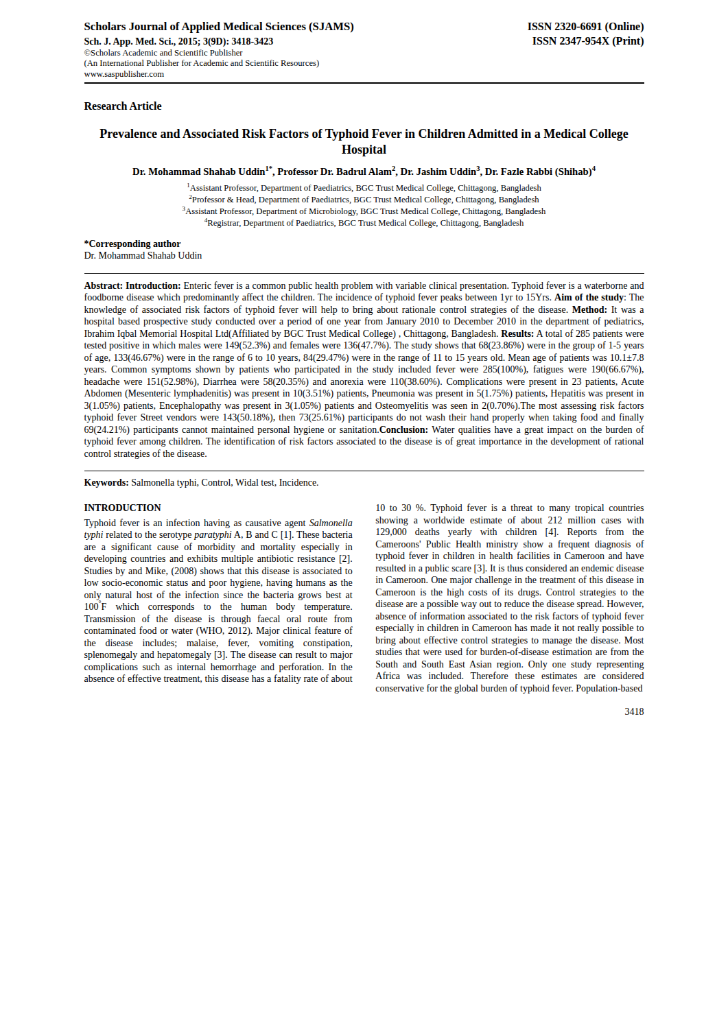Scholars Journal of Applied Medical Sciences (SJAMS)
ISSN 2320-6691 (Online)
Sch. J. App. Med. Sci., 2015; 3(9D): 3418-3423
ISSN 2347-954X (Print)
©Scholars Academic and Scientific Publisher
(An International Publisher for Academic and Scientific Resources)
www.saspublisher.com
Research Article
Prevalence and Associated Risk Factors of Typhoid Fever in Children Admitted in a Medical College Hospital
Dr. Mohammad Shahab Uddin1*, Professor Dr. Badrul Alam2, Dr. Jashim Uddin3, Dr. Fazle Rabbi (Shihab)4
1Assistant Professor, Department of Paediatrics, BGC Trust Medical College, Chittagong, Bangladesh
2Professor & Head, Department of Paediatrics, BGC Trust Medical College, Chittagong, Bangladesh
3Assistant Professor, Department of Microbiology, BGC Trust Medical College, Chittagong, Bangladesh
4Registrar, Department of Paediatrics, BGC Trust Medical College, Chittagong, Bangladesh
*Corresponding author
Dr. Mohammad Shahab Uddin
Abstract: Introduction: Enteric fever is a common public health problem with variable clinical presentation. Typhoid fever is a waterborne and foodborne disease which predominantly affect the children. The incidence of typhoid fever peaks between 1yr to 15Yrs. Aim of the study: The knowledge of associated risk factors of typhoid fever will help to bring about rationale control strategies of the disease. Method: It was a hospital based prospective study conducted over a period of one year from January 2010 to December 2010 in the department of pediatrics, Ibrahim Iqbal Memorial Hospital Ltd(Affiliated by BGC Trust Medical College) , Chittagong, Bangladesh. Results: A total of 285 patients were tested positive in which males were 149(52.3%) and females were 136(47.7%). The study shows that 68(23.86%) were in the group of 1-5 years of age, 133(46.67%) were in the range of 6 to 10 years, 84(29.47%) were in the range of 11 to 15 years old. Mean age of patients was 10.1±7.8 years. Common symptoms shown by patients who participated in the study included fever were 285(100%), fatigues were 190(66.67%), headache were 151(52.98%), Diarrhea were 58(20.35%) and anorexia were 110(38.60%). Complications were present in 23 patients, Acute Abdomen (Mesenteric lymphadenitis) was present in 10(3.51%) patients, Pneumonia was present in 5(1.75%) patients, Hepatitis was present in 3(1.05%) patients, Encephalopathy was present in 3(1.05%) patients and Osteomyelitis was seen in 2(0.70%).The most assessing risk factors typhoid fever Street vendors were 143(50.18%), then 73(25.61%) participants do not wash their hand properly when taking food and finally 69(24.21%) participants cannot maintained personal hygiene or sanitation.Conclusion: Water qualities have a great impact on the burden of typhoid fever among children. The identification of risk factors associated to the disease is of great importance in the development of rational control strategies of the disease.
Keywords: Salmonella typhi, Control, Widal test, Incidence.
Introduction
Typhoid fever is an infection having as causative agent Salmonella typhi related to the serotype paratyphi A, B and C [1]. These bacteria are a significant cause of morbidity and mortality especially in developing countries and exhibits multiple antibiotic resistance [2]. Studies by and Mike, (2008) shows that this disease is associated to low socio-economic status and poor hygiene, having humans as the only natural host of the infection since the bacteria grows best at 100°F which corresponds to the human body temperature. Transmission of the disease is through faecal oral route from contaminated food or water (WHO, 2012). Major clinical feature of the disease includes; malaise, fever, vomiting constipation, splenomegaly and hepatomegaly [3]. The disease can result to major complications such as internal hemorrhage and perforation. In the absence of effective treatment, this disease has a fatality rate of about 10 to 30 %. Typhoid fever is a threat to many tropical countries showing a worldwide estimate of about 212 million cases with 129,000 deaths yearly with children [4]. Reports from the Cameroons' Public Health ministry show a frequent diagnosis of typhoid fever in children in health facilities in Cameroon and have resulted in a public scare [3]. It is thus considered an endemic disease in Cameroon. One major challenge in the treatment of this disease in Cameroon is the high costs of its drugs. Control strategies to the disease are a possible way out to reduce the disease spread. However, absence of information associated to the risk factors of typhoid fever especially in children in Cameroon has made it not really possible to bring about effective control strategies to manage the disease. Most studies that were used for burden-of-disease estimation are from the South and South East Asian region. Only one study representing Africa was included. Therefore these estimates are considered conservative for the global burden of typhoid fever. Population-based
3418